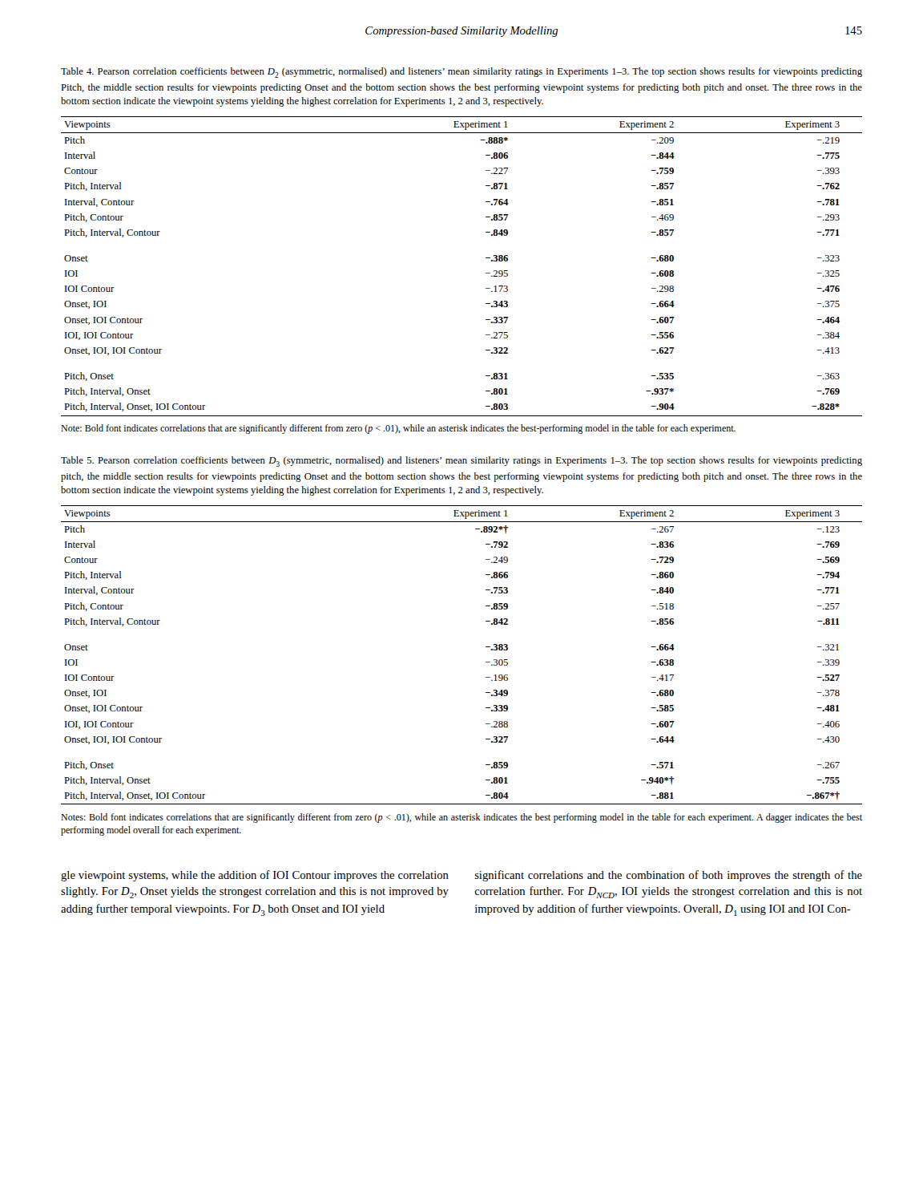Compression-based Similarity Modelling 145
Table 4. Pearson correlation coefficients between D2 (asymmetric, normalised) and listeners’ mean similarity ratings in Experiments 1–3. The top section shows results for viewpoints predicting Pitch, the middle section results for viewpoints predicting Onset and the bottom section shows the best performing viewpoint systems for predicting both pitch and onset. The three rows in the bottom section indicate the viewpoint systems yielding the highest correlation for Experiments 1, 2 and 3, respectively.
| Viewpoints | Experiment 1 | Experiment 2 | Experiment 3 |
| --- | --- | --- | --- |
| Pitch | −.888* | −.209 | −.219 |
| Interval | −.806 | −.844 | −.775 |
| Contour | −.227 | −.759 | −.393 |
| Pitch, Interval | −.871 | −.857 | −.762 |
| Interval, Contour | −.764 | −.851 | −.781 |
| Pitch, Contour | −.857 | −.469 | −.293 |
| Pitch, Interval, Contour | −.849 | −.857 | −.771 |
| Onset | −.386 | −.680 | −.323 |
| IOI | −.295 | −.608 | −.325 |
| IOI Contour | −.173 | −.298 | −.476 |
| Onset, IOI | −.343 | −.664 | −.375 |
| Onset, IOI Contour | −.337 | −.607 | −.464 |
| IOI, IOI Contour | −.275 | −.556 | −.384 |
| Onset, IOI, IOI Contour | −.322 | −.627 | −.413 |
| Pitch, Onset | −.831 | −.535 | −.363 |
| Pitch, Interval, Onset | −.801 | −.937* | −.769 |
| Pitch, Interval, Onset, IOI Contour | −.803 | −.904 | −.828* |
Note: Bold font indicates correlations that are significantly different from zero (p < .01), while an asterisk indicates the best-performing model in the table for each experiment.
Table 5. Pearson correlation coefficients between D3 (symmetric, normalised) and listeners’ mean similarity ratings in Experiments 1–3. The top section shows results for viewpoints predicting pitch, the middle section results for viewpoints predicting Onset and the bottom section shows the best performing viewpoint systems for predicting both pitch and onset. The three rows in the bottom section indicate the viewpoint systems yielding the highest correlation for Experiments 1, 2 and 3, respectively.
| Viewpoints | Experiment 1 | Experiment 2 | Experiment 3 |
| --- | --- | --- | --- |
| Pitch | −.892*† | −.267 | −.123 |
| Interval | −.792 | −.836 | −.769 |
| Contour | −.249 | −.729 | −.569 |
| Pitch, Interval | −.866 | −.860 | −.794 |
| Interval, Contour | −.753 | −.840 | −.771 |
| Pitch, Contour | −.859 | −.518 | −.257 |
| Pitch, Interval, Contour | −.842 | −.856 | −.811 |
| Onset | −.383 | −.664 | −.321 |
| IOI | −.305 | −.638 | −.339 |
| IOI Contour | −.196 | −.417 | −.527 |
| Onset, IOI | −.349 | −.680 | −.378 |
| Onset, IOI Contour | −.339 | −.585 | −.481 |
| IOI, IOI Contour | −.288 | −.607 | −.406 |
| Onset, IOI, IOI Contour | −.327 | −.644 | −.430 |
| Pitch, Onset | −.859 | −.571 | −.267 |
| Pitch, Interval, Onset | −.801 | −.940*† | −.755 |
| Pitch, Interval, Onset, IOI Contour | −.804 | −.881 | −.867*† |
Notes: Bold font indicates correlations that are significantly different from zero (p < .01), while an asterisk indicates the best performing model in the table for each experiment. A dagger indicates the best performing model overall for each experiment.
gle viewpoint systems, while the addition of IOI Contour improves the correlation slightly. For D2, Onset yields the strongest correlation and this is not improved by adding further temporal viewpoints. For D3 both Onset and IOI yield
significant correlations and the combination of both improves the strength of the correlation further. For DNCD, IOI yields the strongest correlation and this is not improved by addition of further viewpoints. Overall, D1 using IOI and IOI Con-